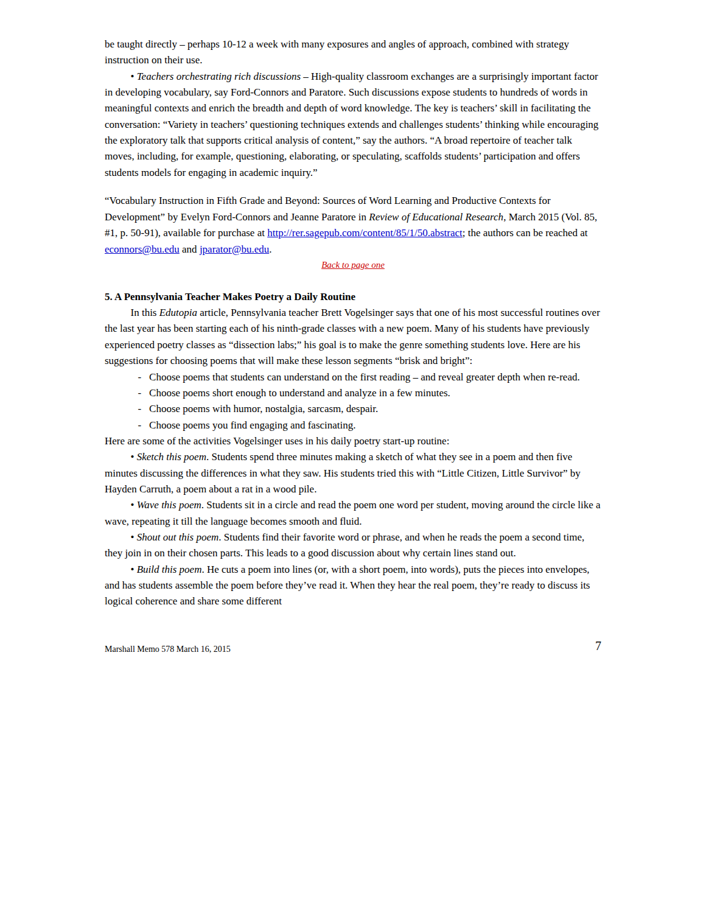be taught directly – perhaps 10-12 a week with many exposures and angles of approach, combined with strategy instruction on their use.
• Teachers orchestrating rich discussions – High-quality classroom exchanges are a surprisingly important factor in developing vocabulary, say Ford-Connors and Paratore. Such discussions expose students to hundreds of words in meaningful contexts and enrich the breadth and depth of word knowledge. The key is teachers’ skill in facilitating the conversation: “Variety in teachers’ questioning techniques extends and challenges students’ thinking while encouraging the exploratory talk that supports critical analysis of content,” say the authors. “A broad repertoire of teacher talk moves, including, for example, questioning, elaborating, or speculating, scaffolds students’ participation and offers students models for engaging in academic inquiry.”
“Vocabulary Instruction in Fifth Grade and Beyond: Sources of Word Learning and Productive Contexts for Development” by Evelyn Ford-Connors and Jeanne Paratore in Review of Educational Research, March 2015 (Vol. 85, #1, p. 50-91), available for purchase at http://rer.sagepub.com/content/85/1/50.abstract; the authors can be reached at econnors@bu.edu and jparator@bu.edu.
Back to page one
5. A Pennsylvania Teacher Makes Poetry a Daily Routine
In this Edutopia article, Pennsylvania teacher Brett Vogelsinger says that one of his most successful routines over the last year has been starting each of his ninth-grade classes with a new poem. Many of his students have previously experienced poetry classes as “dissection labs;” his goal is to make the genre something students love. Here are his suggestions for choosing poems that will make these lesson segments “brisk and bright”:
Choose poems that students can understand on the first reading – and reveal greater depth when re-read.
Choose poems short enough to understand and analyze in a few minutes.
Choose poems with humor, nostalgia, sarcasm, despair.
Choose poems you find engaging and fascinating.
Here are some of the activities Vogelsinger uses in his daily poetry start-up routine:
• Sketch this poem. Students spend three minutes making a sketch of what they see in a poem and then five minutes discussing the differences in what they saw. His students tried this with “Little Citizen, Little Survivor” by Hayden Carruth, a poem about a rat in a wood pile.
• Wave this poem. Students sit in a circle and read the poem one word per student, moving around the circle like a wave, repeating it till the language becomes smooth and fluid.
• Shout out this poem. Students find their favorite word or phrase, and when he reads the poem a second time, they join in on their chosen parts. This leads to a good discussion about why certain lines stand out.
• Build this poem. He cuts a poem into lines (or, with a short poem, into words), puts the pieces into envelopes, and has students assemble the poem before they’ve read it. When they hear the real poem, they’re ready to discuss its logical coherence and share some different
Marshall Memo 578 March 16, 2015 7